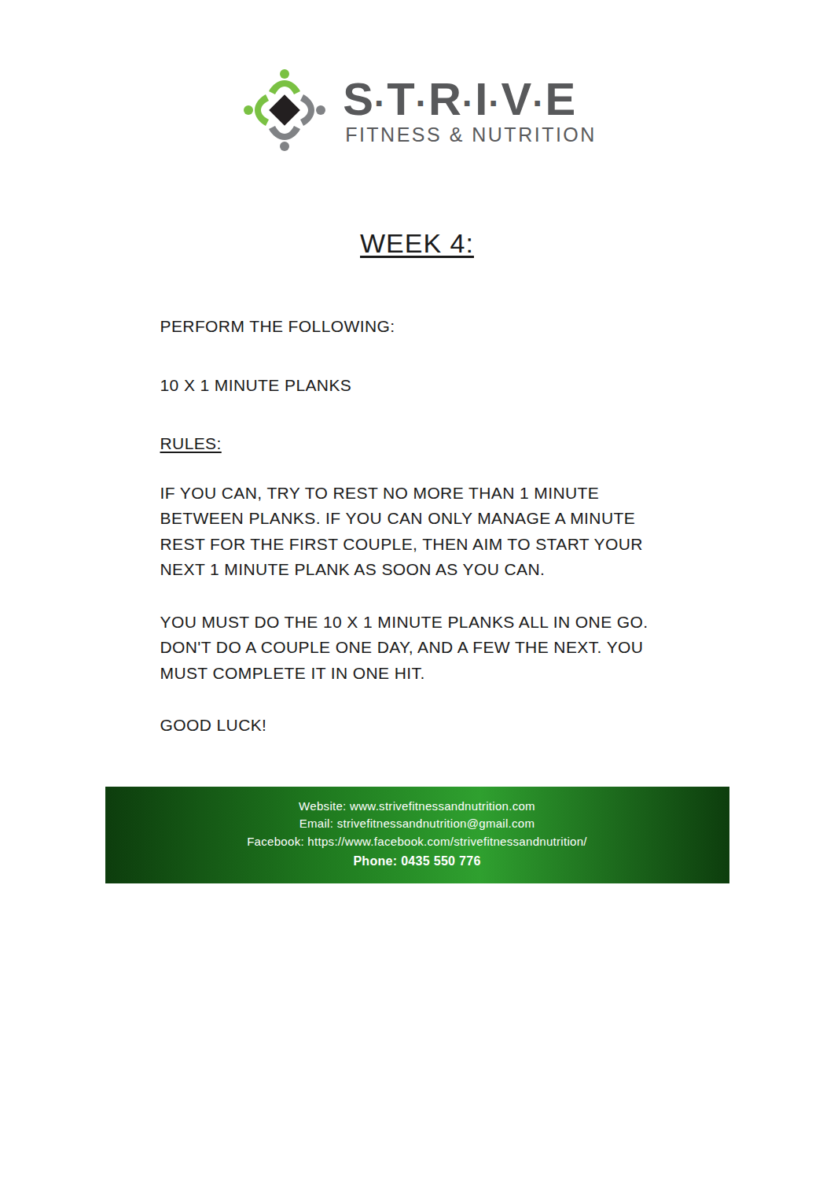Strive Fitness & Nutrition logo
S·T·R·I·V·E FITNESS & NUTRITION
Week 4:
Perform the following:
10 x 1 minute planks
Rules:
if you can, try to rest no more than 1 minute between planks. If you can only manage a minute rest for the first couple, then aim to start your next 1 minute plank as soon as you can.
You must do the 10 x 1 minute planks all in one go. DON'T do a couple one day, and a few the next. You must complete it in one hit.
Good Luck!
Website: www.strivefitnessandnutrition.com
Email: strivefitnessandnutrition@gmail.com
Facebook: https://www.facebook.com/strivefitnessandnutrition/
Phone: 0435 550 776